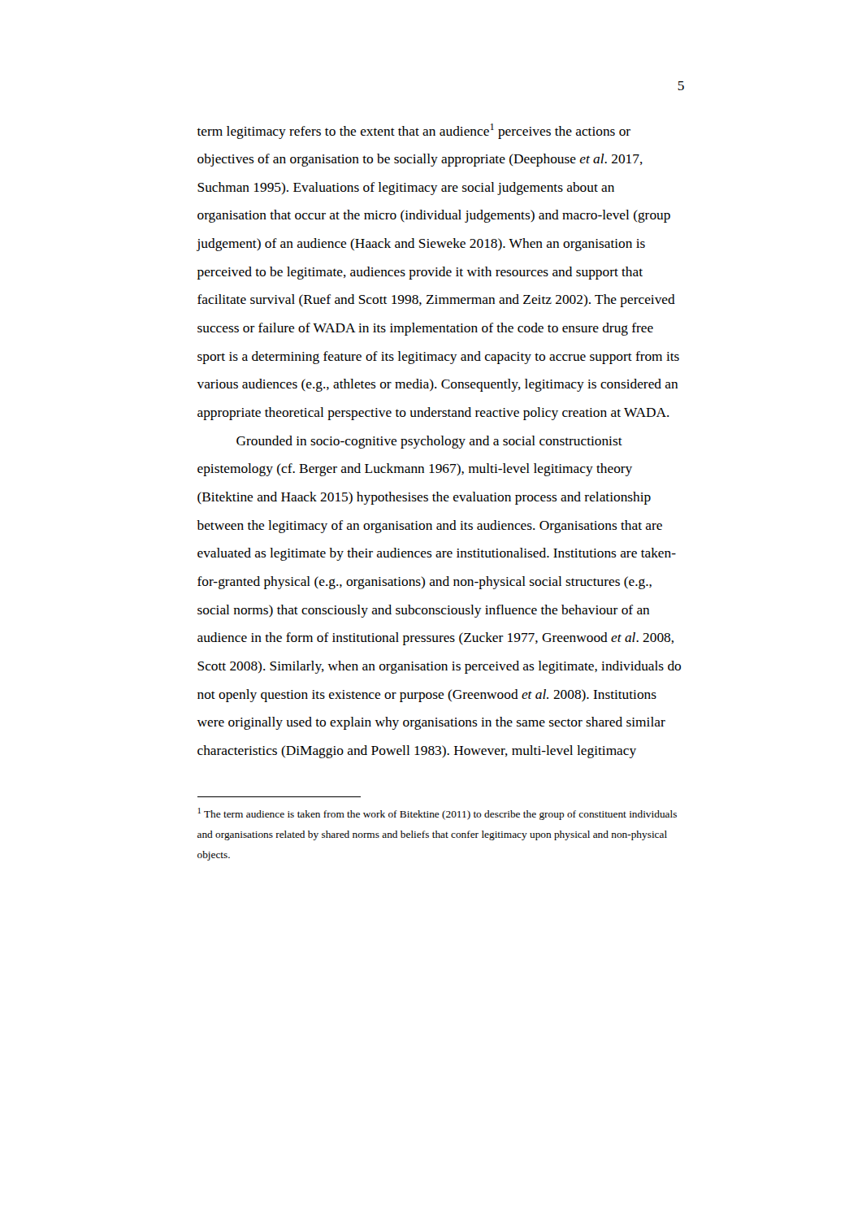5
term legitimacy refers to the extent that an audience1 perceives the actions or objectives of an organisation to be socially appropriate (Deephouse et al. 2017, Suchman 1995). Evaluations of legitimacy are social judgements about an organisation that occur at the micro (individual judgements) and macro-level (group judgement) of an audience (Haack and Sieweke 2018). When an organisation is perceived to be legitimate, audiences provide it with resources and support that facilitate survival (Ruef and Scott 1998, Zimmerman and Zeitz 2002). The perceived success or failure of WADA in its implementation of the code to ensure drug free sport is a determining feature of its legitimacy and capacity to accrue support from its various audiences (e.g., athletes or media). Consequently, legitimacy is considered an appropriate theoretical perspective to understand reactive policy creation at WADA.
Grounded in socio-cognitive psychology and a social constructionist epistemology (cf. Berger and Luckmann 1967), multi-level legitimacy theory (Bitektine and Haack 2015) hypothesises the evaluation process and relationship between the legitimacy of an organisation and its audiences. Organisations that are evaluated as legitimate by their audiences are institutionalised. Institutions are taken-for-granted physical (e.g., organisations) and non-physical social structures (e.g., social norms) that consciously and subconsciously influence the behaviour of an audience in the form of institutional pressures (Zucker 1977, Greenwood et al. 2008, Scott 2008). Similarly, when an organisation is perceived as legitimate, individuals do not openly question its existence or purpose (Greenwood et al. 2008). Institutions were originally used to explain why organisations in the same sector shared similar characteristics (DiMaggio and Powell 1983). However, multi-level legitimacy
1 The term audience is taken from the work of Bitektine (2011) to describe the group of constituent individuals and organisations related by shared norms and beliefs that confer legitimacy upon physical and non-physical objects.